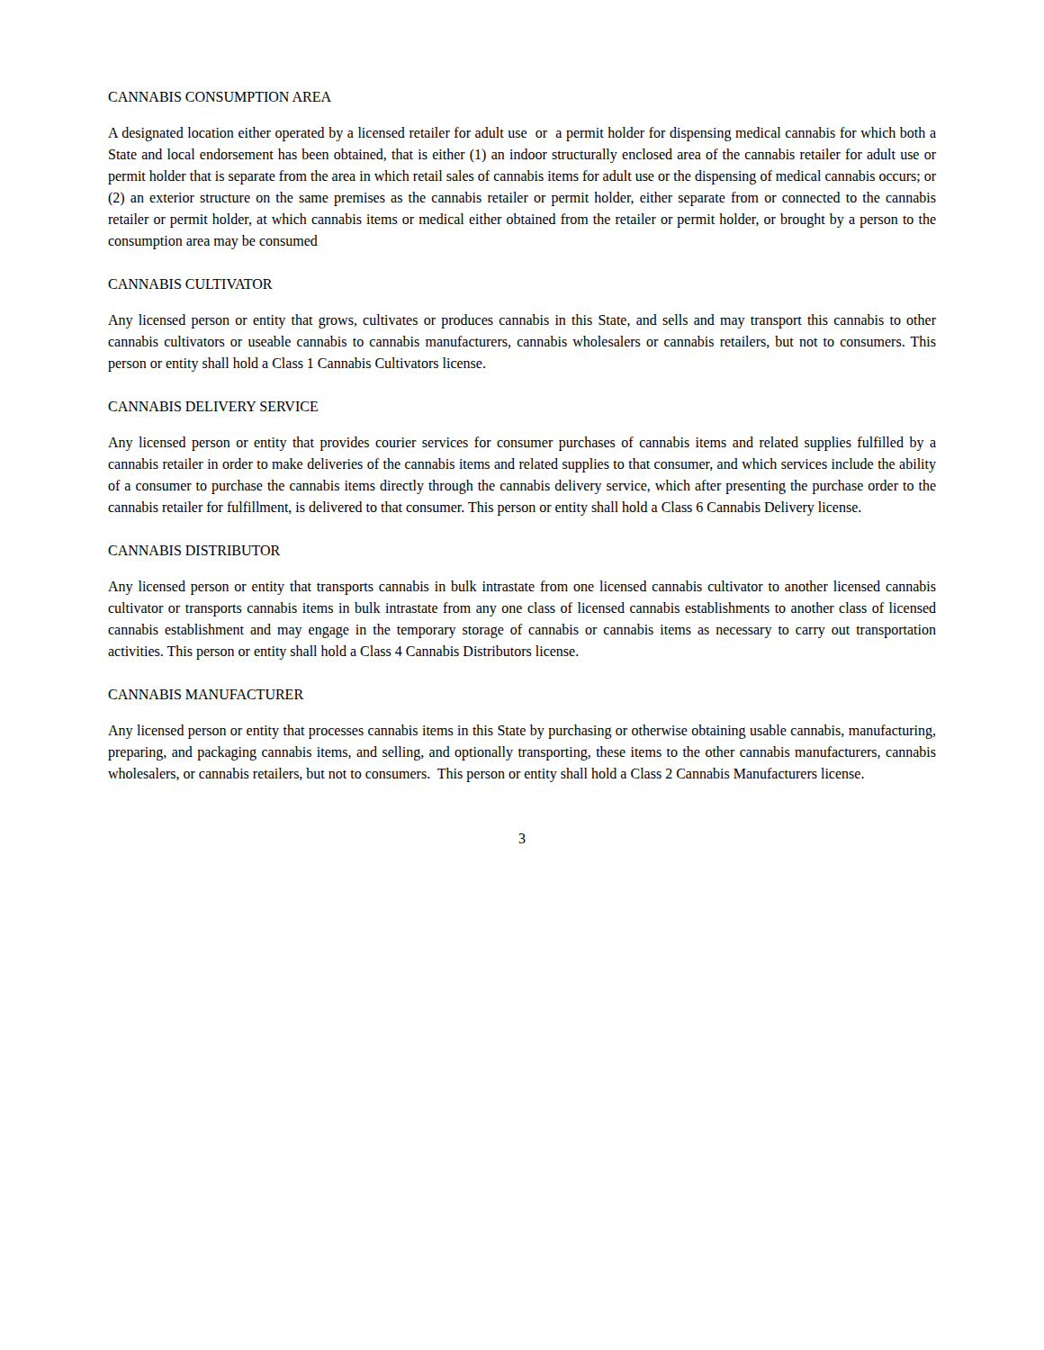CANNABIS CONSUMPTION AREA
A designated location either operated by a licensed retailer for adult use or a permit holder for dispensing medical cannabis for which both a State and local endorsement has been obtained, that is either (1) an indoor structurally enclosed area of the cannabis retailer for adult use or permit holder that is separate from the area in which retail sales of cannabis items for adult use or the dispensing of medical cannabis occurs; or (2) an exterior structure on the same premises as the cannabis retailer or permit holder, either separate from or connected to the cannabis retailer or permit holder, at which cannabis items or medical either obtained from the retailer or permit holder, or brought by a person to the consumption area may be consumed
CANNABIS CULTIVATOR
Any licensed person or entity that grows, cultivates or produces cannabis in this State, and sells and may transport this cannabis to other cannabis cultivators or useable cannabis to cannabis manufacturers, cannabis wholesalers or cannabis retailers, but not to consumers. This person or entity shall hold a Class 1 Cannabis Cultivators license.
CANNABIS DELIVERY SERVICE
Any licensed person or entity that provides courier services for consumer purchases of cannabis items and related supplies fulfilled by a cannabis retailer in order to make deliveries of the cannabis items and related supplies to that consumer, and which services include the ability of a consumer to purchase the cannabis items directly through the cannabis delivery service, which after presenting the purchase order to the cannabis retailer for fulfillment, is delivered to that consumer. This person or entity shall hold a Class 6 Cannabis Delivery license.
CANNABIS DISTRIBUTOR
Any licensed person or entity that transports cannabis in bulk intrastate from one licensed cannabis cultivator to another licensed cannabis cultivator or transports cannabis items in bulk intrastate from any one class of licensed cannabis establishments to another class of licensed cannabis establishment and may engage in the temporary storage of cannabis or cannabis items as necessary to carry out transportation activities. This person or entity shall hold a Class 4 Cannabis Distributors license.
CANNABIS MANUFACTURER
Any licensed person or entity that processes cannabis items in this State by purchasing or otherwise obtaining usable cannabis, manufacturing, preparing, and packaging cannabis items, and selling, and optionally transporting, these items to the other cannabis manufacturers, cannabis wholesalers, or cannabis retailers, but not to consumers. This person or entity shall hold a Class 2 Cannabis Manufacturers license.
3